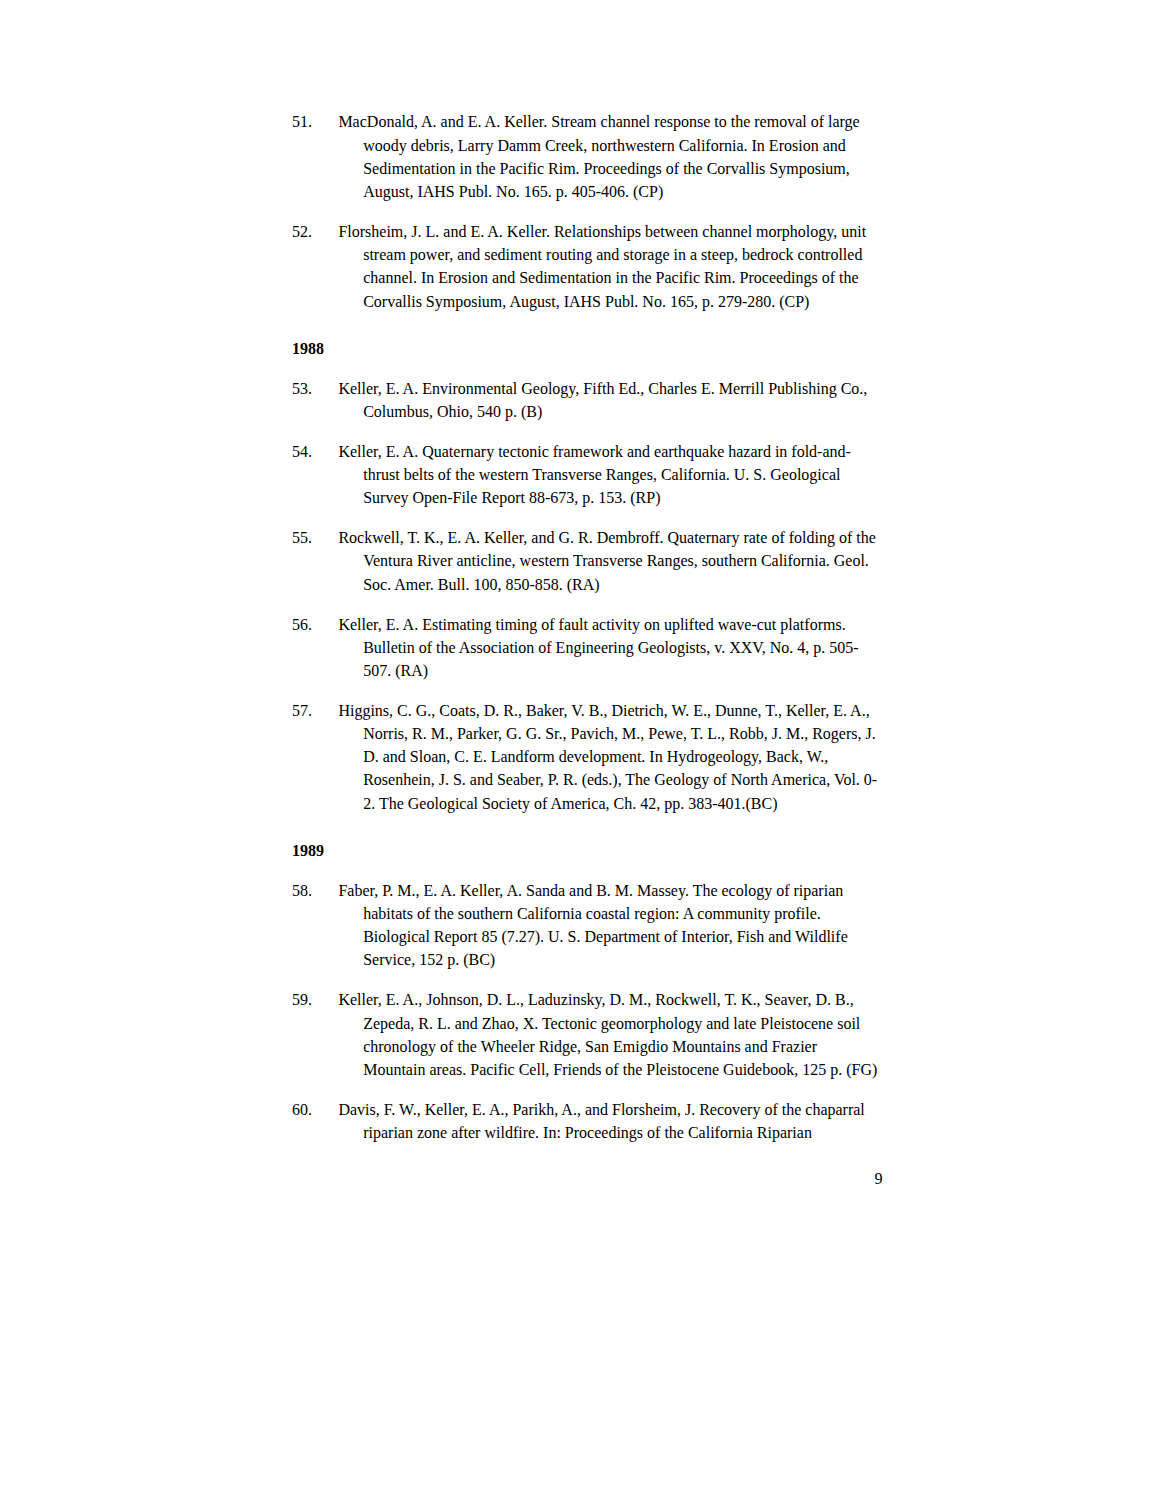51. MacDonald, A. and E. A. Keller. Stream channel response to the removal of large woody debris, Larry Damm Creek, northwestern California. In Erosion and Sedimentation in the Pacific Rim. Proceedings of the Corvallis Symposium, August, IAHS Publ. No. 165. p. 405-406. (CP)
52. Florsheim, J. L. and E. A. Keller. Relationships between channel morphology, unit stream power, and sediment routing and storage in a steep, bedrock controlled channel. In Erosion and Sedimentation in the Pacific Rim. Proceedings of the Corvallis Symposium, August, IAHS Publ. No. 165, p. 279-280. (CP)
1988
53. Keller, E. A. Environmental Geology, Fifth Ed., Charles E. Merrill Publishing Co., Columbus, Ohio, 540 p. (B)
54. Keller, E. A. Quaternary tectonic framework and earthquake hazard in fold-and-thrust belts of the western Transverse Ranges, California. U. S. Geological Survey Open-File Report 88-673, p. 153. (RP)
55. Rockwell, T. K., E. A. Keller, and G. R. Dembroff. Quaternary rate of folding of the Ventura River anticline, western Transverse Ranges, southern California. Geol. Soc. Amer. Bull. 100, 850-858. (RA)
56. Keller, E. A. Estimating timing of fault activity on uplifted wave-cut platforms. Bulletin of the Association of Engineering Geologists, v. XXV, No. 4, p. 505-507. (RA)
57. Higgins, C. G., Coats, D. R., Baker, V. B., Dietrich, W. E., Dunne, T., Keller, E. A., Norris, R. M., Parker, G. G. Sr., Pavich, M., Pewe, T. L., Robb, J. M., Rogers, J. D. and Sloan, C. E. Landform development. In Hydrogeology, Back, W., Rosenhein, J. S. and Seaber, P. R. (eds.), The Geology of North America, Vol. 0-2. The Geological Society of America, Ch. 42, pp. 383-401.(BC)
1989
58. Faber, P. M., E. A. Keller, A. Sanda and B. M. Massey. The ecology of riparian habitats of the southern California coastal region: A community profile. Biological Report 85 (7.27). U. S. Department of Interior, Fish and Wildlife Service, 152 p. (BC)
59. Keller, E. A., Johnson, D. L., Laduzinsky, D. M., Rockwell, T. K., Seaver, D. B., Zepeda, R. L. and Zhao, X. Tectonic geomorphology and late Pleistocene soil chronology of the Wheeler Ridge, San Emigdio Mountains and Frazier Mountain areas. Pacific Cell, Friends of the Pleistocene Guidebook, 125 p. (FG)
60. Davis, F. W., Keller, E. A., Parikh, A., and Florsheim, J. Recovery of the chaparral riparian zone after wildfire. In: Proceedings of the California Riparian
9